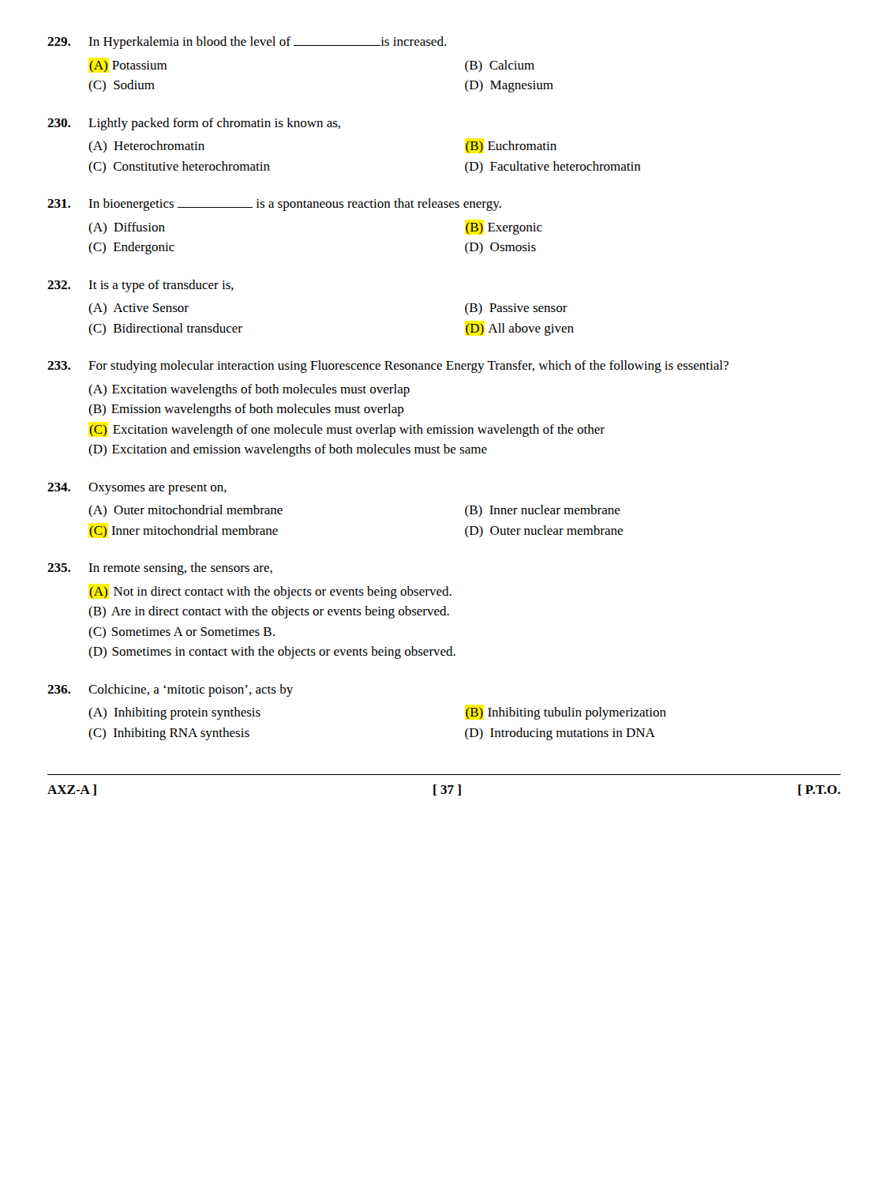229.
In Hyperkalemia in blood the level of is increased.
(A) Potassium
(B) Calcium
(C) Sodium
(D) Magnesium
230.
Lightly packed form of chromatin is known as,
(A) Heterochromatin
(B) Euchromatin
(C) Constitutive heterochromatin
(D) Facultative heterochromatin
231.
In bioenergetics is a spontaneous reaction that releases energy.
(A) Diffusion
(B) Exergonic
(C) Endergonic
(D) Osmosis
232.
It is a type of transducer is,
(A) Active Sensor
(B) Passive sensor
(C) Bidirectional transducer
(D) All above given
233.
For studying molecular interaction using Fluorescence Resonance Energy Transfer, which of the following is essential?
(A) Excitation wavelengths of both molecules must overlap
(B) Emission wavelengths of both molecules must overlap
(C) Excitation wavelength of one molecule must overlap with emission wavelength of the other
(D) Excitation and emission wavelengths of both molecules must be same
234.
Oxysomes are present on,
(A) Outer mitochondrial membrane
(B) Inner nuclear membrane
(C) Inner mitochondrial membrane
(D) Outer nuclear membrane
235.
In remote sensing, the sensors are,
(A) Not in direct contact with the objects or events being observed.
(B) Are in direct contact with the objects or events being observed.
(C) Sometimes A or Sometimes B.
(D) Sometimes in contact with the objects or events being observed.
236.
Colchicine, a ‘mitotic poison’, acts by
(A) Inhibiting protein synthesis
(B) Inhibiting tubulin polymerization
(C) Inhibiting RNA synthesis
(D) Introducing mutations in DNA
AXZ-A ] [ 37 ] [ P.T.O.